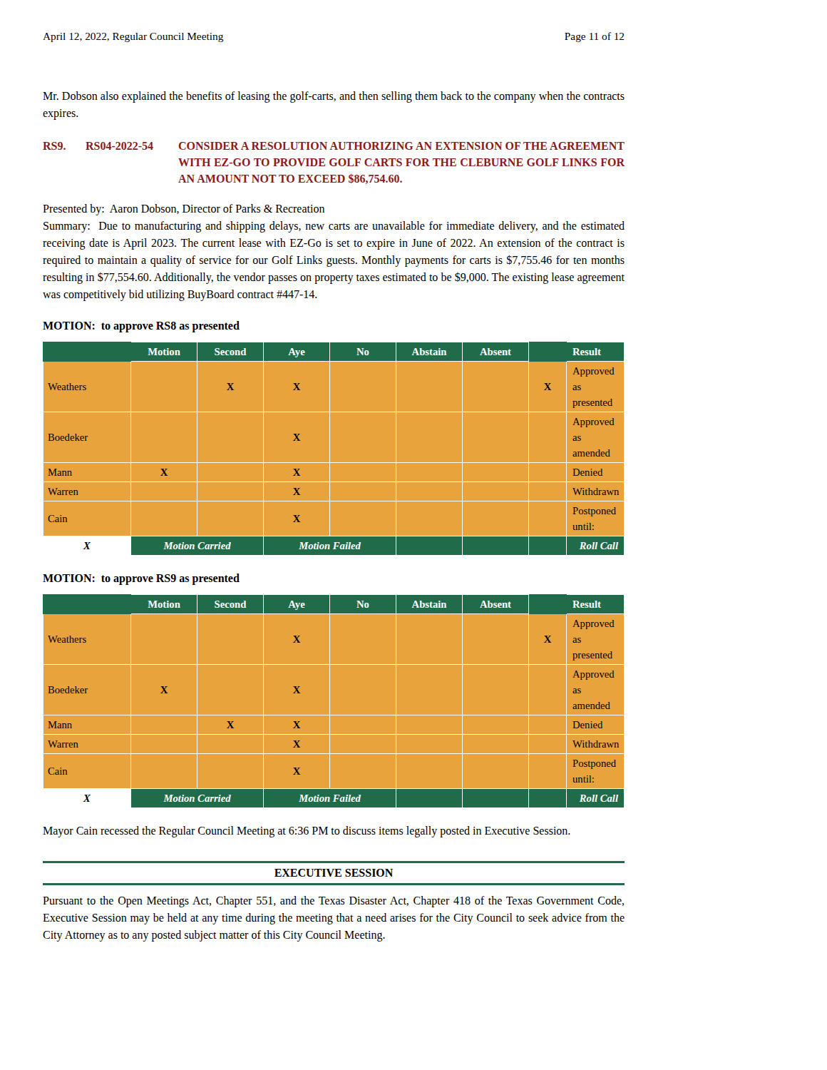April 12, 2022, Regular Council Meeting Page 11 of 12
Mr. Dobson also explained the benefits of leasing the golf-carts, and then selling them back to the company when the contracts expires.
RS9. RS04-2022-54 CONSIDER A RESOLUTION AUTHORIZING AN EXTENSION OF THE AGREEMENT WITH EZ-GO TO PROVIDE GOLF CARTS FOR THE CLEBURNE GOLF LINKS FOR AN AMOUNT NOT TO EXCEED $86,754.60.
Presented by: Aaron Dobson, Director of Parks & Recreation
Summary: Due to manufacturing and shipping delays, new carts are unavailable for immediate delivery, and the estimated receiving date is April 2023. The current lease with EZ-Go is set to expire in June of 2022. An extension of the contract is required to maintain a quality of service for our Golf Links guests. Monthly payments for carts is $7,755.46 for ten months resulting in $77,554.60. Additionally, the vendor passes on property taxes estimated to be $9,000. The existing lease agreement was competitively bid utilizing BuyBoard contract #447-14.
MOTION: to approve RS8 as presented
| | Motion | Second | Aye | No | Abstain | Absent | | Result |
| --- | --- | --- | --- | --- | --- | --- | --- | --- |
| Weathers | | X | X | | | | X | Approved as presented |
| Boedeker | | | X | | | | | Approved as amended |
| Mann | X | | X | | | | | Denied |
| Warren | | | X | | | | | Withdrawn |
| Cain | | | X | | | | | Postponed until: |
| X | Motion Carried | Motion Failed | | | | Roll Call |
MOTION: to approve RS9 as presented
| | Motion | Second | Aye | No | Abstain | Absent | | Result |
| --- | --- | --- | --- | --- | --- | --- | --- | --- |
| Weathers | | | X | | | | X | Approved as presented |
| Boedeker | X | | X | | | | | Approved as amended |
| Mann | | X | X | | | | | Denied |
| Warren | | | X | | | | | Withdrawn |
| Cain | | | X | | | | | Postponed until: |
| X | Motion Carried | Motion Failed | | | | Roll Call |
Mayor Cain recessed the Regular Council Meeting at 6:36 PM to discuss items legally posted in Executive Session.
EXECUTIVE SESSION
Pursuant to the Open Meetings Act, Chapter 551, and the Texas Disaster Act, Chapter 418 of the Texas Government Code, Executive Session may be held at any time during the meeting that a need arises for the City Council to seek advice from the City Attorney as to any posted subject matter of this City Council Meeting.